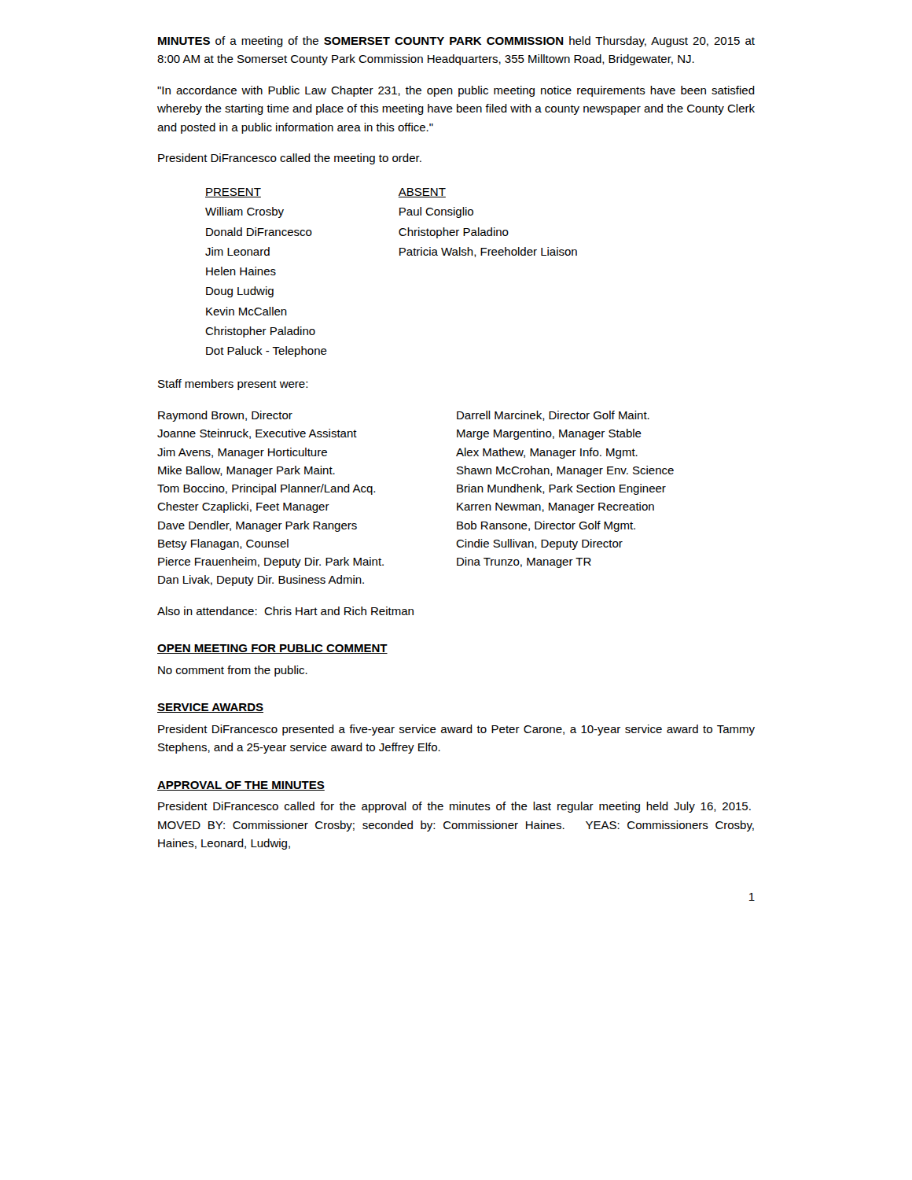MINUTES of a meeting of the SOMERSET COUNTY PARK COMMISSION held Thursday, August 20, 2015 at 8:00 AM at the Somerset County Park Commission Headquarters, 355 Milltown Road, Bridgewater, NJ.
"In accordance with Public Law Chapter 231, the open public meeting notice requirements have been satisfied whereby the starting time and place of this meeting have been filed with a county newspaper and the County Clerk and posted in a public information area in this office."
President DiFrancesco called the meeting to order.
| PRESENT | ABSENT |
| --- | --- |
| William Crosby | Paul Consiglio |
| Donald DiFrancesco | Christopher Paladino |
| Jim Leonard | Patricia Walsh, Freeholder Liaison |
| Helen Haines | |
| Doug Ludwig | |
| Kevin McCallen | |
| Christopher Paladino | |
| Dot Paluck - Telephone | |
Staff members present were:
| Raymond Brown, Director | Darrell Marcinek, Director Golf Maint. |
| Joanne Steinruck, Executive Assistant | Marge Margentino, Manager Stable |
| Jim Avens, Manager Horticulture | Alex Mathew, Manager Info. Mgmt. |
| Mike Ballow, Manager Park Maint. | Shawn McCrohan, Manager Env. Science |
| Tom Boccino, Principal Planner/Land Acq. | Brian Mundhenk, Park Section Engineer |
| Chester Czaplicki, Feet Manager | Karren Newman, Manager Recreation |
| Dave Dendler, Manager Park Rangers | Bob Ransone, Director Golf Mgmt. |
| Betsy Flanagan, Counsel | Cindie Sullivan, Deputy Director |
| Pierce Frauenheim, Deputy Dir. Park Maint. | Dina Trunzo, Manager TR |
| Dan Livak, Deputy Dir. Business Admin. | |
Also in attendance: Chris Hart and Rich Reitman
Open Meeting for Public Comment
No comment from the public.
Service Awards
President DiFrancesco presented a five-year service award to Peter Carone, a 10-year service award to Tammy Stephens, and a 25-year service award to Jeffrey Elfo.
Approval of the Minutes
President DiFrancesco called for the approval of the minutes of the last regular meeting held July 16, 2015. MOVED BY: Commissioner Crosby; seconded by: Commissioner Haines. YEAS: Commissioners Crosby, Haines, Leonard, Ludwig,
1